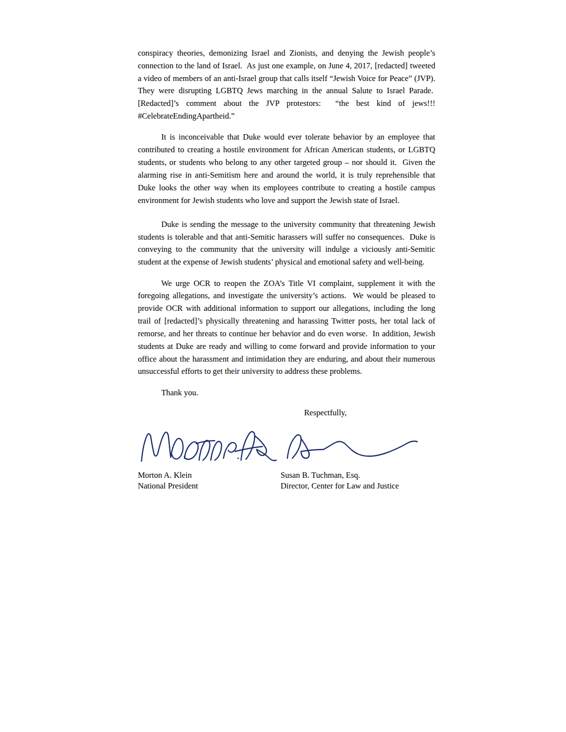conspiracy theories, demonizing Israel and Zionists, and denying the Jewish people’s connection to the land of Israel. As just one example, on June 4, 2017, [redacted] tweeted a video of members of an anti-Israel group that calls itself “Jewish Voice for Peace” (JVP). They were disrupting LGBTQ Jews marching in the annual Salute to Israel Parade. [Redacted]’s comment about the JVP protestors: “the best kind of jews!!! #CelebrateEndingApartheid.”
It is inconceivable that Duke would ever tolerate behavior by an employee that contributed to creating a hostile environment for African American students, or LGBTQ students, or students who belong to any other targeted group – nor should it. Given the alarming rise in anti-Semitism here and around the world, it is truly reprehensible that Duke looks the other way when its employees contribute to creating a hostile campus environment for Jewish students who love and support the Jewish state of Israel.
Duke is sending the message to the university community that threatening Jewish students is tolerable and that anti-Semitic harassers will suffer no consequences. Duke is conveying to the community that the university will indulge a viciously anti-Semitic student at the expense of Jewish students’ physical and emotional safety and well-being.
We urge OCR to reopen the ZOA’s Title VI complaint, supplement it with the foregoing allegations, and investigate the university’s actions. We would be pleased to provide OCR with additional information to support our allegations, including the long trail of [redacted]’s physically threatening and harassing Twitter posts, her total lack of remorse, and her threats to continue her behavior and do even worse. In addition, Jewish students at Duke are ready and willing to come forward and provide information to your office about the harassment and intimidation they are enduring, and about their numerous unsuccessful efforts to get their university to address these problems.
Thank you.
Respectfully,
| Morton A. Klein National President | Susan B. Tuchman, Esq. Director, Center for Law and Justice |